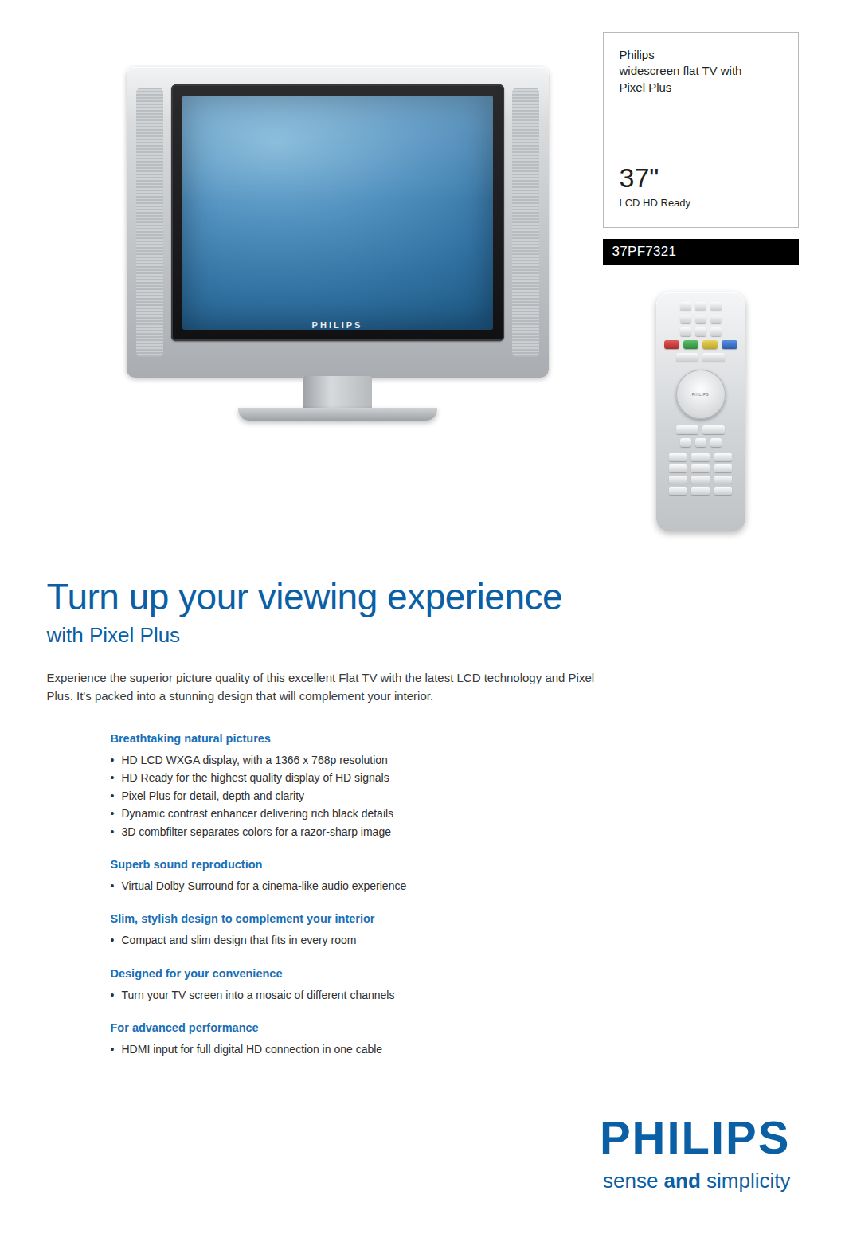PHILIPS
Philips
widescreen flat TV with
Pixel Plus
37"
LCD HD Ready
37PF7321
Turn up your viewing experience
with Pixel Plus
Experience the superior picture quality of this excellent Flat TV with the latest LCD technology and Pixel Plus. It's packed into a stunning design that will complement your interior.
Breathtaking natural pictures
HD LCD WXGA display, with a 1366 x 768p resolution
HD Ready for the highest quality display of HD signals
Pixel Plus for detail, depth and clarity
Dynamic contrast enhancer delivering rich black details
3D combfilter separates colors for a razor-sharp image
Superb sound reproduction
Virtual Dolby Surround for a cinema-like audio experience
Slim, stylish design to complement your interior
Compact and slim design that fits in every room
Designed for your convenience
Turn your TV screen into a mosaic of different channels
For advanced performance
HDMI input for full digital HD connection in one cable
PHILIPS
sense and simplicity